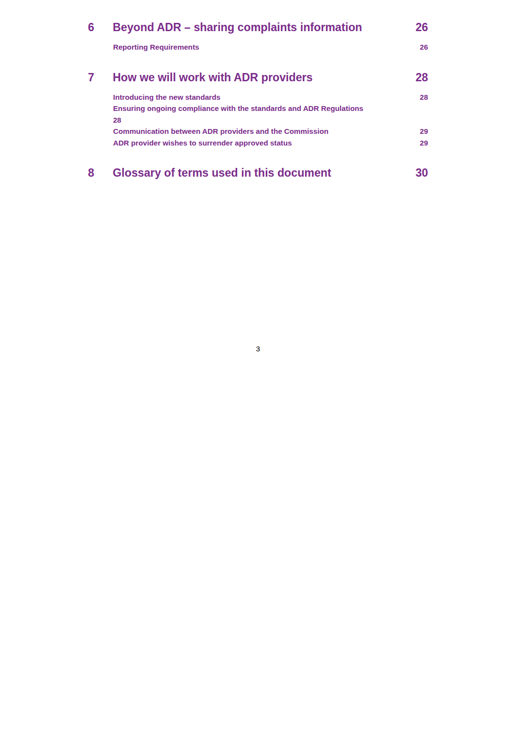6 Beyond ADR – sharing complaints information 26
Reporting Requirements 26
7 How we will work with ADR providers 28
Introducing the new standards 28
Ensuring ongoing compliance with the standards and ADR Regulations
28
Communication between ADR providers and the Commission 29
ADR provider wishes to surrender approved status 29
8 Glossary of terms used in this document 30
3